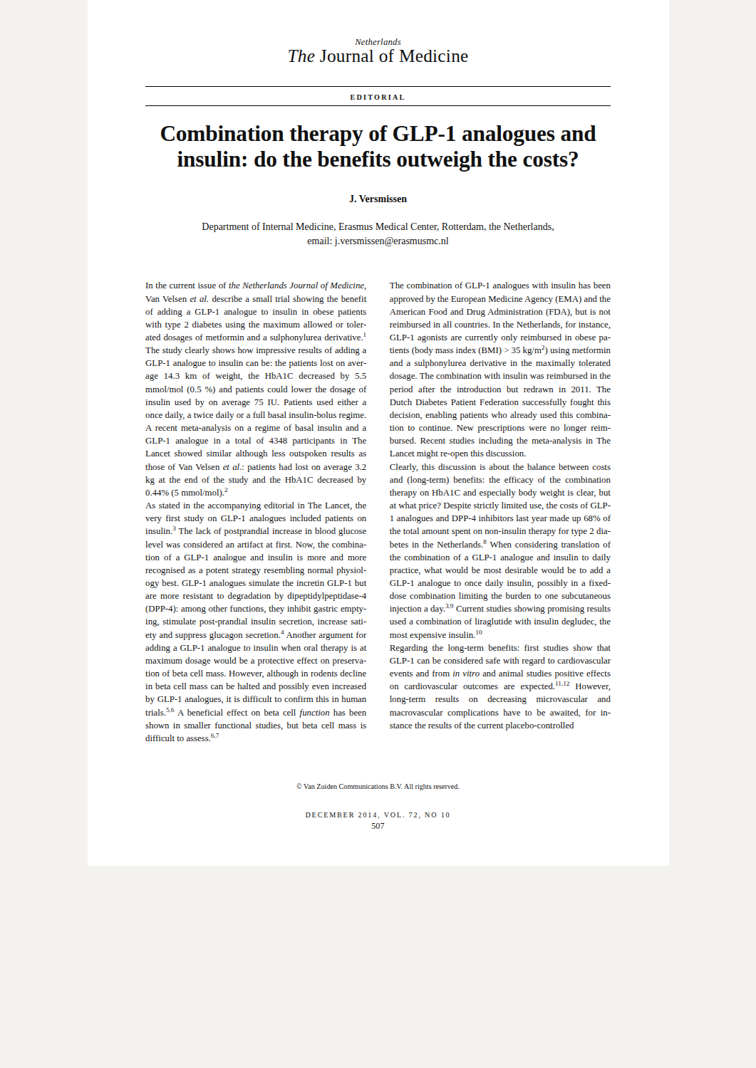Netherlands
The Journal of Medicine
EDITORIAL
Combination therapy of GLP-1 analogues and
insulin: do the benefits outweigh the costs?
J. Versmissen
Department of Internal Medicine, Erasmus Medical Center, Rotterdam, the Netherlands,
email: j.versmissen@erasmusmc.nl
In the current issue of the Netherlands Journal of Medicine, Van Velsen et al. describe a small trial showing the benefit of adding a GLP-1 analogue to insulin in obese patients with type 2 diabetes using the maximum allowed or tolerated dosages of metformin and a sulphonylurea derivative.1 The study clearly shows how impressive results of adding a GLP-1 analogue to insulin can be: the patients lost on average 14.3 km of weight, the HbA1C decreased by 5.5 mmol/mol (0.5 %) and patients could lower the dosage of insulin used by on average 75 IU. Patients used either a once daily, a twice daily or a full basal insulin-bolus regime. A recent meta-analysis on a regime of basal insulin and a GLP-1 analogue in a total of 4348 participants in The Lancet showed similar although less outspoken results as those of Van Velsen et al.: patients had lost on average 3.2 kg at the end of the study and the HbA1C decreased by 0.44% (5 mmol/mol).2
As stated in the accompanying editorial in The Lancet, the very first study on GLP-1 analogues included patients on insulin.3 The lack of postprandial increase in blood glucose level was considered an artifact at first. Now, the combination of a GLP-1 analogue and insulin is more and more recognised as a potent strategy resembling normal physiology best. GLP-1 analogues simulate the incretin GLP-1 but are more resistant to degradation by dipeptidylpeptidase-4 (DPP-4): among other functions, they inhibit gastric emptying, stimulate post-prandial insulin secretion, increase satiety and suppress glucagon secretion.4 Another argument for adding a GLP-1 analogue to insulin when oral therapy is at maximum dosage would be a protective effect on preservation of beta cell mass. However, although in rodents decline in beta cell mass can be halted and possibly even increased by GLP-1 analogues, it is difficult to confirm this in human trials.5,6 A beneficial effect on beta cell function has been shown in smaller functional studies, but beta cell mass is difficult to assess.6,7
The combination of GLP-1 analogues with insulin has been approved by the European Medicine Agency (EMA) and the American Food and Drug Administration (FDA), but is not reimbursed in all countries. In the Netherlands, for instance, GLP-1 agonists are currently only reimbursed in obese patients (body mass index (BMI) > 35 kg/m2) using metformin and a sulphonylurea derivative in the maximally tolerated dosage. The combination with insulin was reimbursed in the period after the introduction but redrawn in 2011. The Dutch Diabetes Patient Federation successfully fought this decision, enabling patients who already used this combination to continue. New prescriptions were no longer reimbursed. Recent studies including the meta-analysis in The Lancet might re-open this discussion.
Clearly, this discussion is about the balance between costs and (long-term) benefits: the efficacy of the combination therapy on HbA1C and especially body weight is clear, but at what price? Despite strictly limited use, the costs of GLP-1 analogues and DPP-4 inhibitors last year made up 68% of the total amount spent on non-insulin therapy for type 2 diabetes in the Netherlands.8 When considering translation of the combination of a GLP-1 analogue and insulin to daily practice, what would be most desirable would be to add a GLP-1 analogue to once daily insulin, possibly in a fixed-dose combination limiting the burden to one subcutaneous injection a day.3,9 Current studies showing promising results used a combination of liraglutide with insulin degludec, the most expensive insulin.10
Regarding the long-term benefits: first studies show that GLP-1 can be considered safe with regard to cardiovascular events and from in vitro and animal studies positive effects on cardiovascular outcomes are expected.11,12 However, long-term results on decreasing microvascular and macrovascular complications have to be awaited, for instance the results of the current placebo-controlled
© Van Zuiden Communications B.V. All rights reserved.
DECEMBER 2014, VOL. 72, NO 10
507